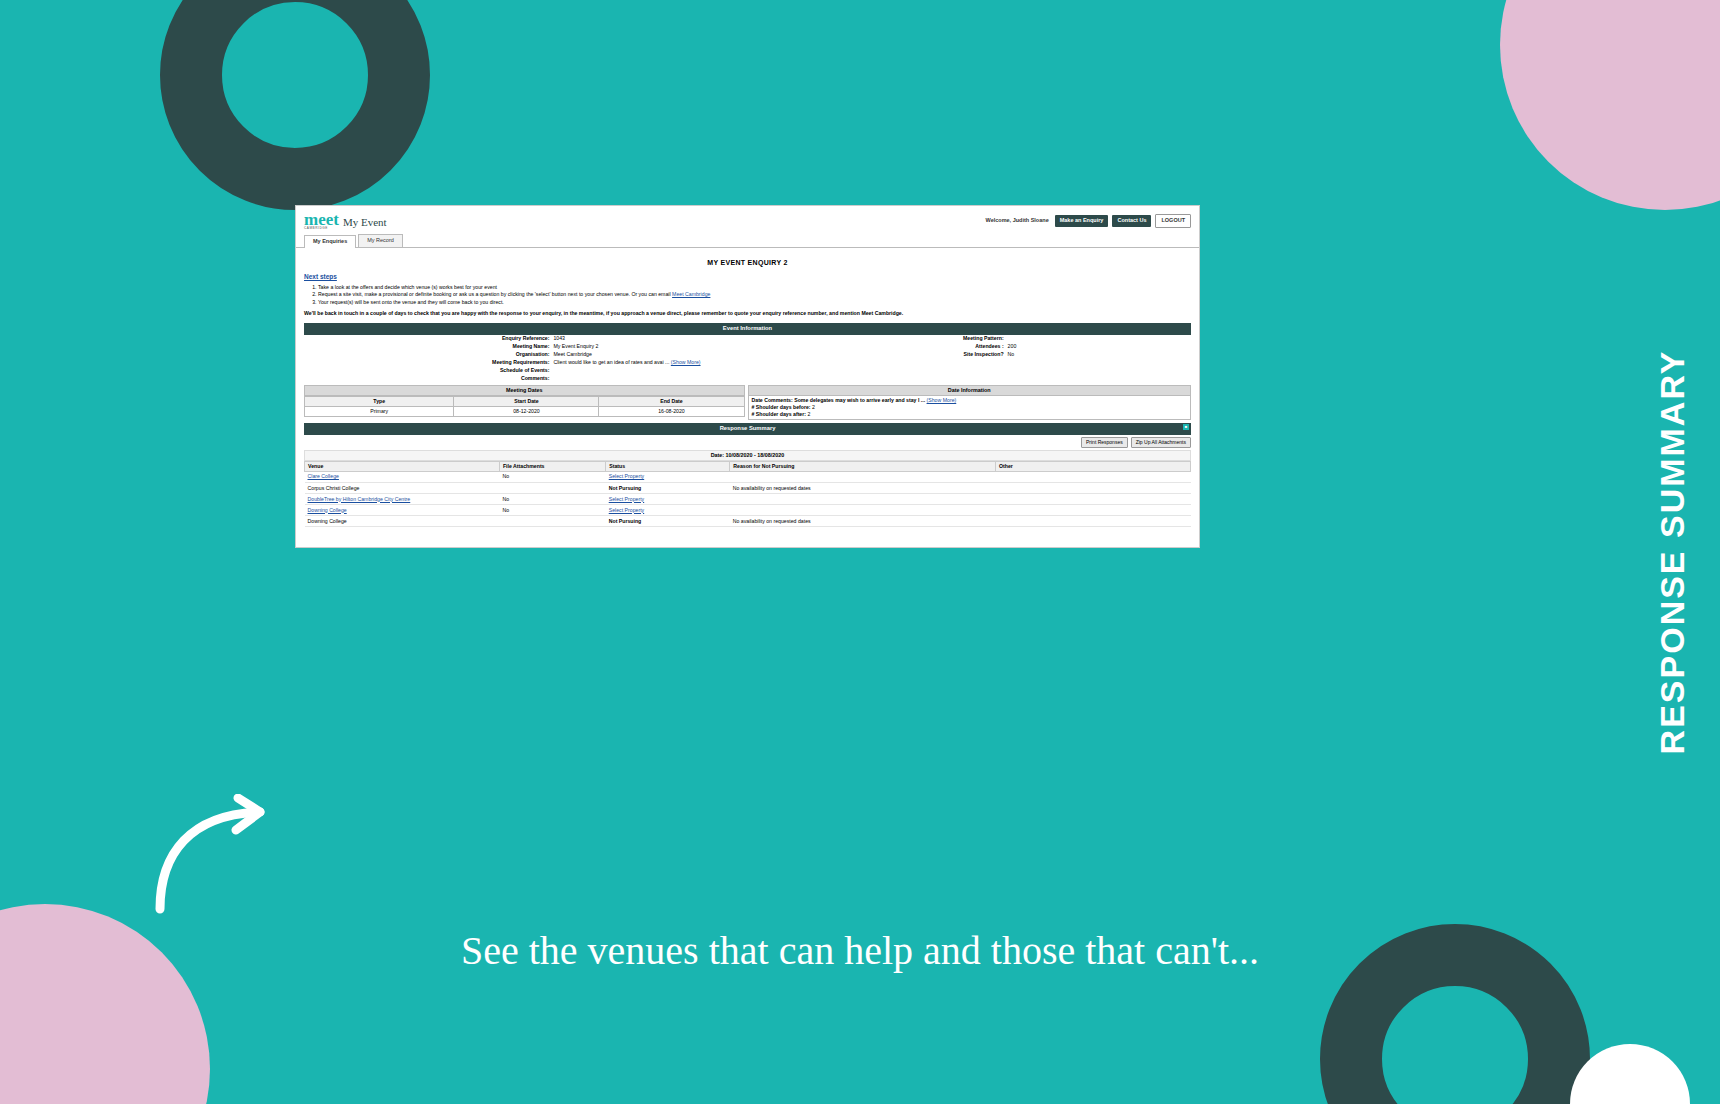RESPONSE SUMMARY
See the venues that can help and those that can't...
meetCAMBRIDGE My Event
Welcome, Judith Sloane Make an Enquiry Contact Us LOGOUT
My Enquiries My Record
MY EVENT ENQUIRY 2
Next steps
Take a look at the offers and decide which venue (s) works best for your event
Request a site visit, make a provisional or definite booking or ask us a question by clicking the 'select' button next to your chosen venue. Or you can email Meet Cambridge
Your request(s) will be sent onto the venue and they will come back to you direct.
We'll be back in touch in a couple of days to check that you are happy with the response to your enquiry, in the meantime, if you approach a venue direct, please remember to quote your enquiry reference number, and mention Meet Cambridge.
Event Information
| / Enquiry Reference: / 1043 / / Meeting Name: / My Event Enquiry 2 / / Organisation: / Meet Cambridge / / Meeting Requirements: / Client would like to get an idea of rates and avai ... (Show More) / / Schedule of Events: / / / Comments: / / | / Meeting Pattern: / / / Attendees : / 200 / / Site Inspection? / No / |
| Meeting Dates / Type / Start Date / End Date / / --- / --- / --- / / Primary / 08-12-2020 / 16-08-2020 / | Date Information Date Comments: Some delegates may wish to arrive early and stay l ... (Show More) # Shoulder days before: 2 # Shoulder days after: 2 |
Response Summary ■
Print Responses Zip Up All Attachments
Date: 10/08/2020 - 18/08/2020
| Venue | File Attachments | Status | Reason for Not Pursuing | Other |
| --- | --- | --- | --- | --- |
| Clare College | No | Select Property | | |
| Corpus Christi College | | Not Pursuing | No availability on requested dates | |
| DoubleTree by Hilton Cambridge City Centre | No | Select Property | | |
| Downing College | No | Select Property | | |
| Downing College | | Not Pursuing | No availability on requested dates | |